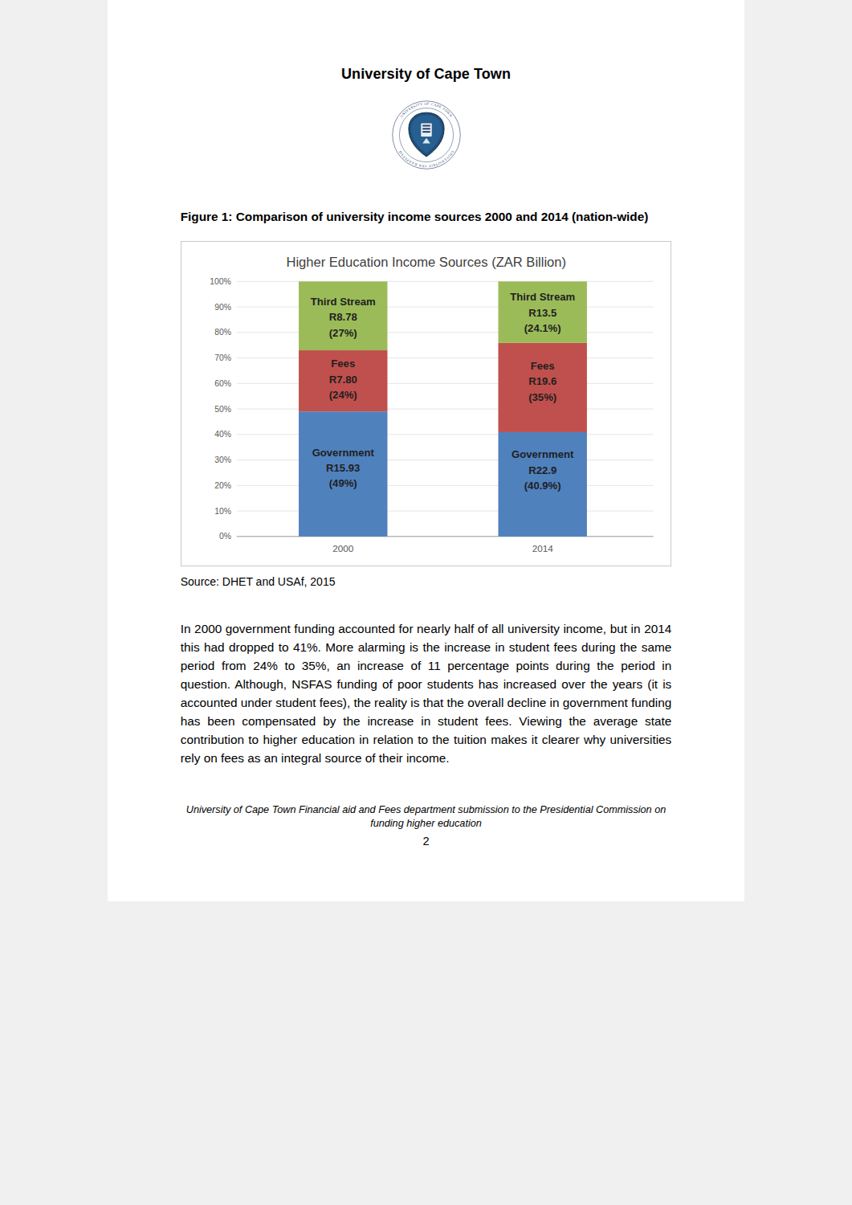University of Cape Town
UNIVERSITY OF CAPE TOWN UNIVERSITEIT VAN KAAPSTAD
Figure 1: Comparison of university income sources 2000 and 2014 (nation-wide)
Higher Education Income Sources (ZAR Billion) Higher Education Income Sources (ZAR Billion) 100% 90% 80% 70% 60% 50% 40% 30% 20% 10% 0% Third Stream R8.78 (27%) Fees R7.80 (24%) Government R15.93 (49%) Third Stream R13.5 (24.1%) Fees R19.6 (35%) Government R22.9 (40.9%) 2000 2014
Source: DHET and USAf, 2015
In 2000 government funding accounted for nearly half of all university income, but in 2014 this had dropped to 41%. More alarming is the increase in student fees during the same period from 24% to 35%, an increase of 11 percentage points during the period in question. Although, NSFAS funding of poor students has increased over the years (it is accounted under student fees), the reality is that the overall decline in government funding has been compensated by the increase in student fees. Viewing the average state contribution to higher education in relation to the tuition makes it clearer why universities rely on fees as an integral source of their income.
University of Cape Town Financial aid and Fees department submission to the Presidential Commission on funding higher education
2